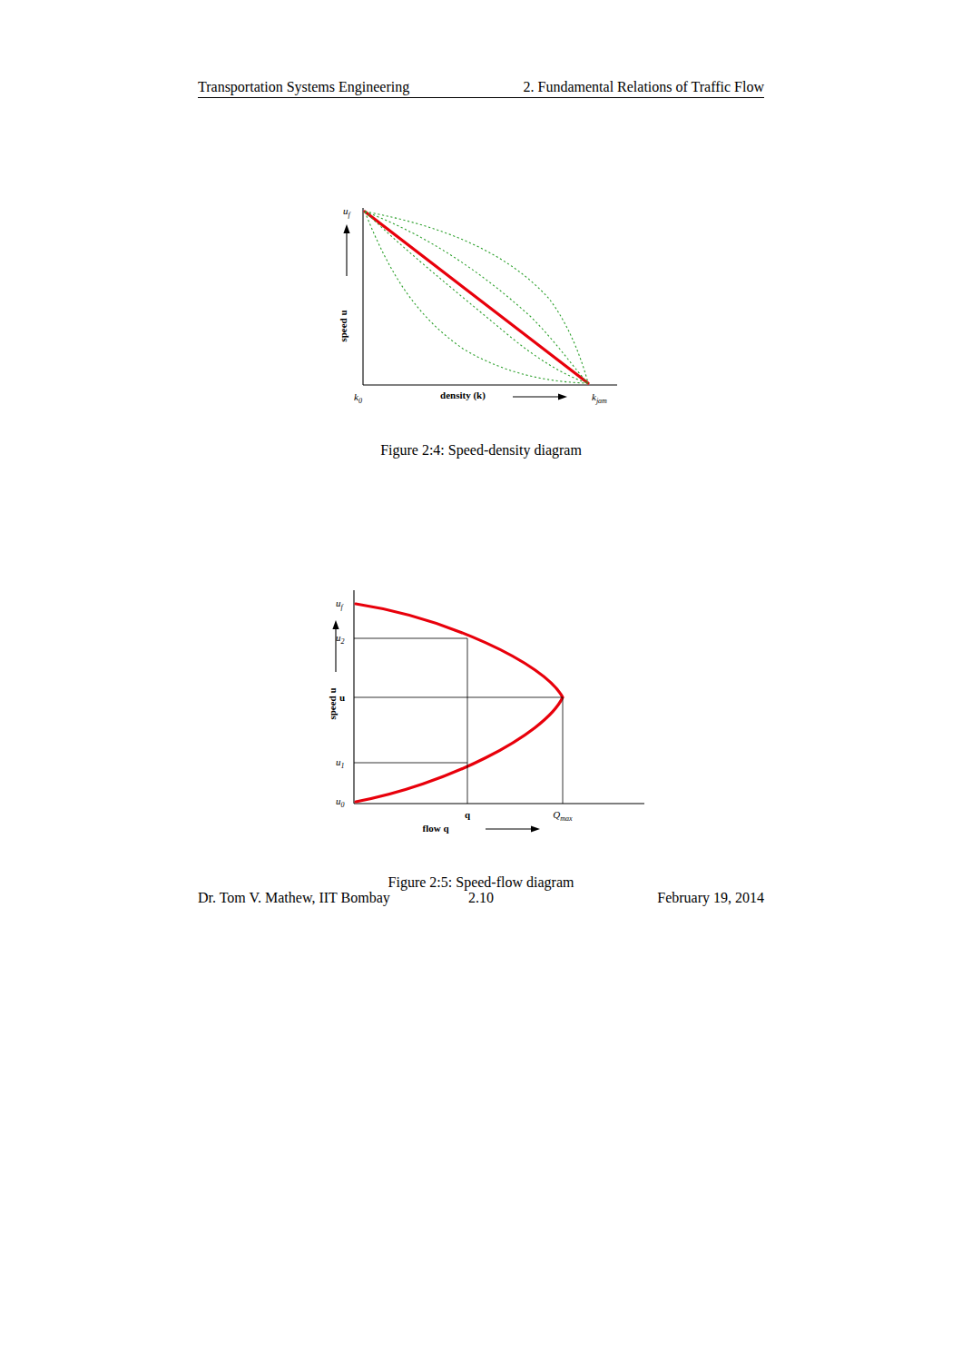Transportation Systems Engineering
2. Fundamental Relations of Traffic Flow
uf speed u k0 density (k) kjam
Figure 2:4: Speed-density diagram
uf u2 u u1 u0 speed u q Qmax flow q
Figure 2:5: Speed-flow diagram
Dr. Tom V. Mathew, IIT Bombay
2.10
February 19, 2014